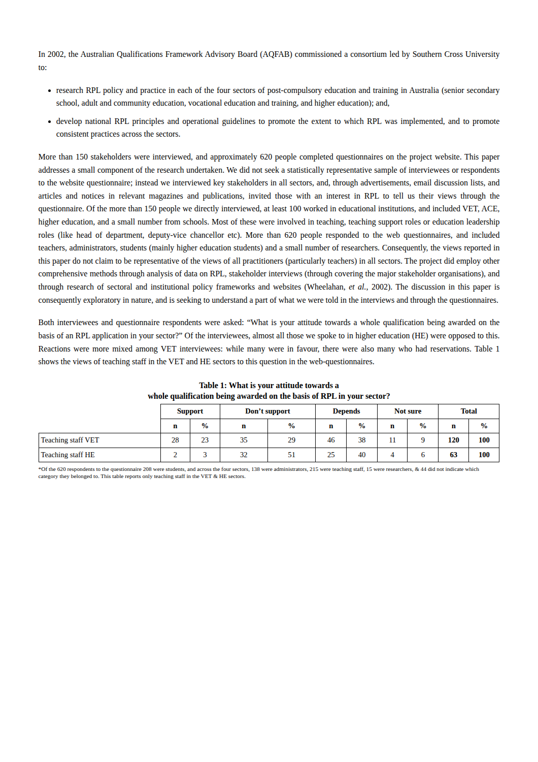In 2002, the Australian Qualifications Framework Advisory Board (AQFAB) commissioned a consortium led by Southern Cross University to:
research RPL policy and practice in each of the four sectors of post-compulsory education and training in Australia (senior secondary school, adult and community education, vocational education and training, and higher education); and,
develop national RPL principles and operational guidelines to promote the extent to which RPL was implemented, and to promote consistent practices across the sectors.
More than 150 stakeholders were interviewed, and approximately 620 people completed questionnaires on the project website. This paper addresses a small component of the research undertaken. We did not seek a statistically representative sample of interviewees or respondents to the website questionnaire; instead we interviewed key stakeholders in all sectors, and, through advertisements, email discussion lists, and articles and notices in relevant magazines and publications, invited those with an interest in RPL to tell us their views through the questionnaire. Of the more than 150 people we directly interviewed, at least 100 worked in educational institutions, and included VET, ACE, higher education, and a small number from schools. Most of these were involved in teaching, teaching support roles or education leadership roles (like head of department, deputy-vice chancellor etc). More than 620 people responded to the web questionnaires, and included teachers, administrators, students (mainly higher education students) and a small number of researchers. Consequently, the views reported in this paper do not claim to be representative of the views of all practitioners (particularly teachers) in all sectors. The project did employ other comprehensive methods through analysis of data on RPL, stakeholder interviews (through covering the major stakeholder organisations), and through research of sectoral and institutional policy frameworks and websites (Wheelahan, et al., 2002). The discussion in this paper is consequently exploratory in nature, and is seeking to understand a part of what we were told in the interviews and through the questionnaires.
Both interviewees and questionnaire respondents were asked: “What is your attitude towards a whole qualification being awarded on the basis of an RPL application in your sector?” Of the interviewees, almost all those we spoke to in higher education (HE) were opposed to this. Reactions were more mixed among VET interviewees: while many were in favour, there were also many who had reservations. Table 1 shows the views of teaching staff in the VET and HE sectors to this question in the web-questionnaires.
Table 1: What is your attitude towards a
whole qualification being awarded on the basis of RPL in your sector?
| | Support | Don’t support | Depends | Not sure | Total |
| --- | --- | --- | --- | --- | --- |
| n | % | n | % | n | % | n | % | n | % |
| Teaching staff VET | 28 | 23 | 35 | 29 | 46 | 38 | 11 | 9 | 120 | 100 |
| Teaching staff HE | 2 | 3 | 32 | 51 | 25 | 40 | 4 | 6 | 63 | 100 |
*Of the 620 respondents to the questionnaire 208 were students, and across the four sectors, 138 were administrators, 215 were teaching staff, 15 were researchers, & 44 did not indicate which category they belonged to. This table reports only teaching staff in the VET & HE sectors.